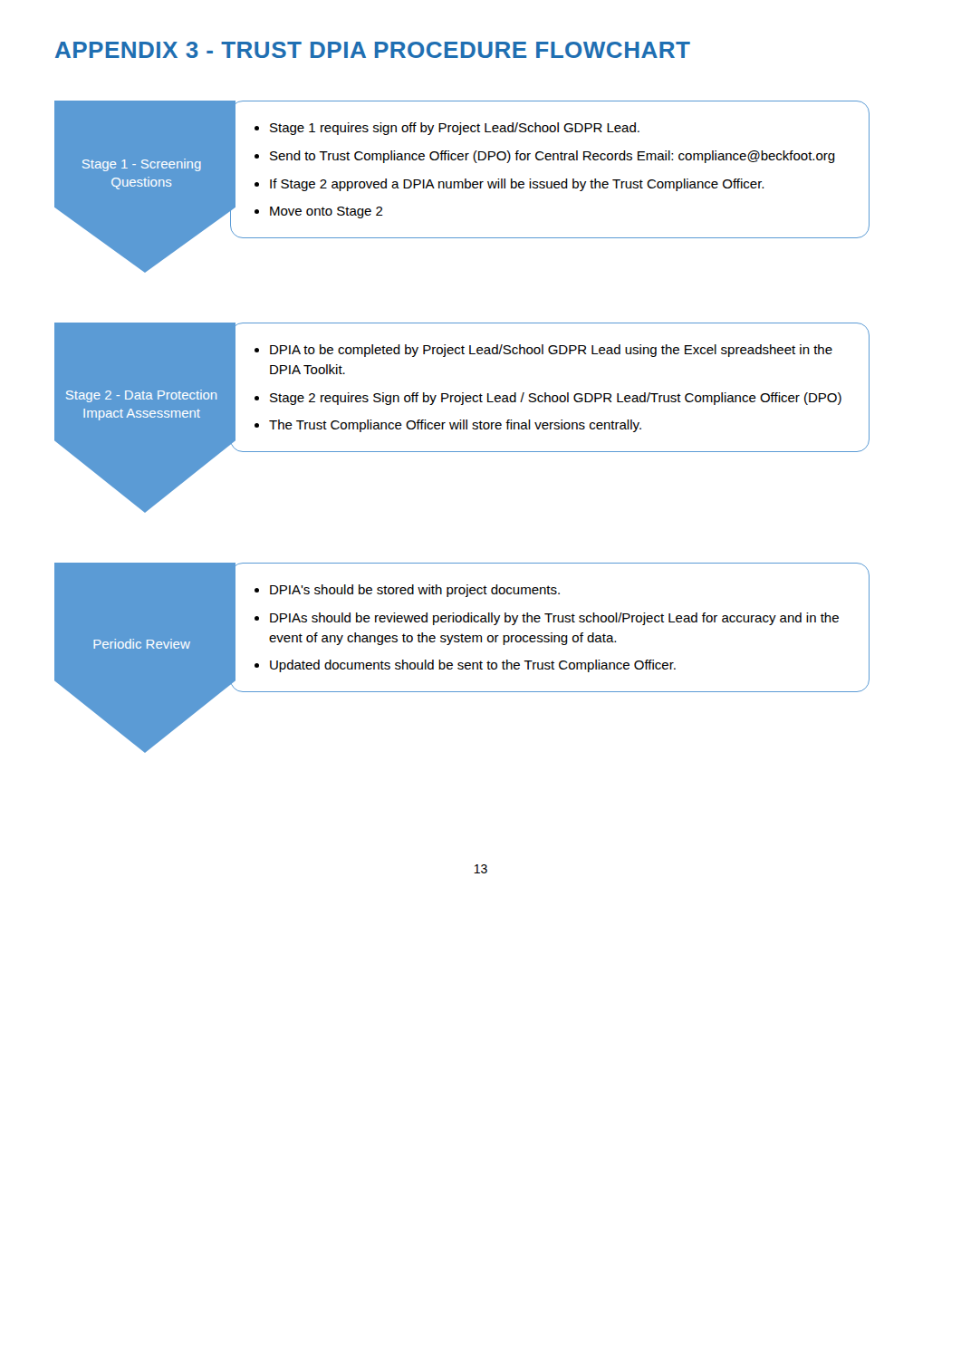APPENDIX 3 - TRUST DPIA PROCEDURE FLOWCHART
Stage 1 - Screening Questions
Stage 1 requires sign off by Project Lead/School GDPR Lead.
Send to Trust Compliance Officer (DPO) for Central Records Email: compliance@beckfoot.org
If Stage 2 approved a DPIA number will be issued by the Trust Compliance Officer.
Move onto Stage 2
Stage 2 - Data Protection Impact Assessment
DPIA to be completed by Project Lead/School GDPR Lead using the Excel spreadsheet in the DPIA Toolkit.
Stage 2 requires Sign off by Project Lead / School GDPR Lead/Trust Compliance Officer (DPO)
The Trust Compliance Officer will store final versions centrally.
Periodic Review
DPIA's should be stored with project documents.
DPIAs should be reviewed periodically by the Trust school/Project Lead for accuracy and in the event of any changes to the system or processing of data.
Updated documents should be sent to the Trust Compliance Officer.
13